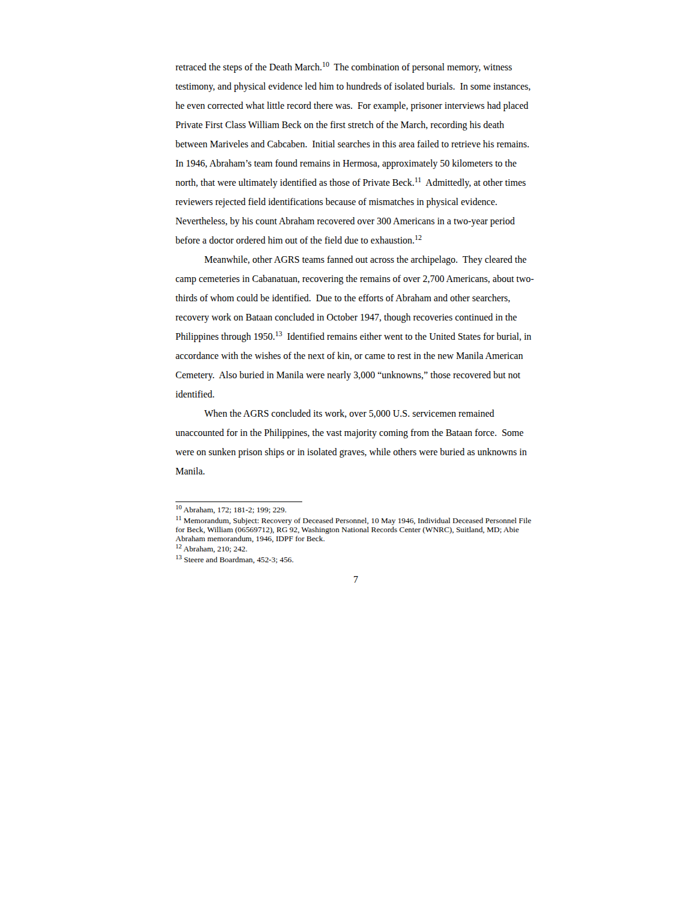retraced the steps of the Death March.10 The combination of personal memory, witness testimony, and physical evidence led him to hundreds of isolated burials. In some instances, he even corrected what little record there was. For example, prisoner interviews had placed Private First Class William Beck on the first stretch of the March, recording his death between Mariveles and Cabcaben. Initial searches in this area failed to retrieve his remains. In 1946, Abraham’s team found remains in Hermosa, approximately 50 kilometers to the north, that were ultimately identified as those of Private Beck.11 Admittedly, at other times reviewers rejected field identifications because of mismatches in physical evidence. Nevertheless, by his count Abraham recovered over 300 Americans in a two-year period before a doctor ordered him out of the field due to exhaustion.12
Meanwhile, other AGRS teams fanned out across the archipelago. They cleared the camp cemeteries in Cabanatuan, recovering the remains of over 2,700 Americans, about two-thirds of whom could be identified. Due to the efforts of Abraham and other searchers, recovery work on Bataan concluded in October 1947, though recoveries continued in the Philippines through 1950.13 Identified remains either went to the United States for burial, in accordance with the wishes of the next of kin, or came to rest in the new Manila American Cemetery. Also buried in Manila were nearly 3,000 “unknowns,” those recovered but not identified.
When the AGRS concluded its work, over 5,000 U.S. servicemen remained unaccounted for in the Philippines, the vast majority coming from the Bataan force. Some were on sunken prison ships or in isolated graves, while others were buried as unknowns in Manila.
10 Abraham, 172; 181-2; 199; 229.
11 Memorandum, Subject: Recovery of Deceased Personnel, 10 May 1946, Individual Deceased Personnel File for Beck, William (06569712), RG 92, Washington National Records Center (WNRC), Suitland, MD; Abie Abraham memorandum, 1946, IDPF for Beck.
12 Abraham, 210; 242.
13 Steere and Boardman, 452-3; 456.
7